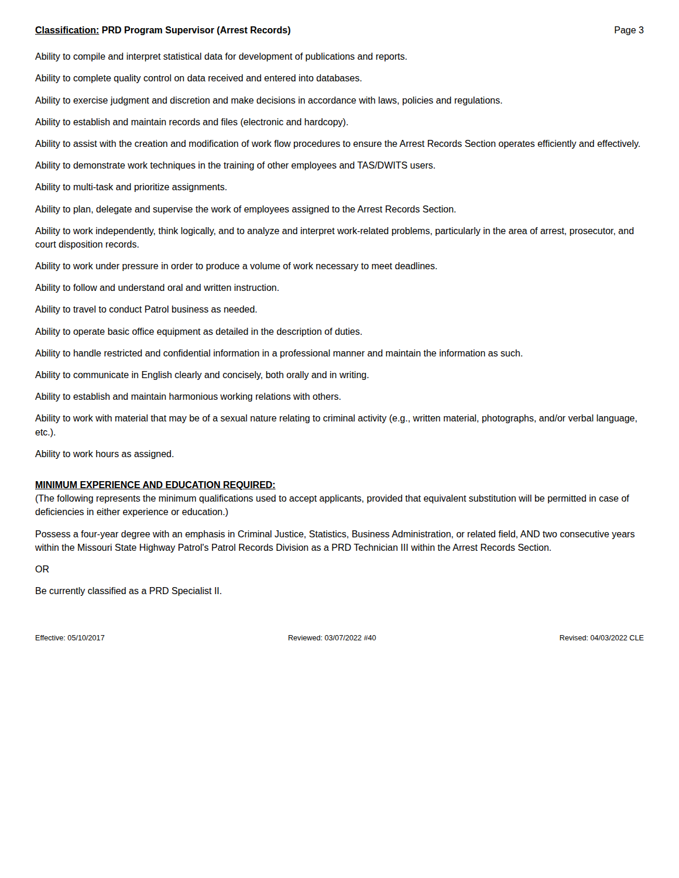Classification: PRD Program Supervisor (Arrest Records)
Page 3
Ability to compile and interpret statistical data for development of publications and reports.
Ability to complete quality control on data received and entered into databases.
Ability to exercise judgment and discretion and make decisions in accordance with laws, policies and regulations.
Ability to establish and maintain records and files (electronic and hardcopy).
Ability to assist with the creation and modification of work flow procedures to ensure the Arrest Records Section operates efficiently and effectively.
Ability to demonstrate work techniques in the training of other employees and TAS/DWITS users.
Ability to multi-task and prioritize assignments.
Ability to plan, delegate and supervise the work of employees assigned to the Arrest Records Section.
Ability to work independently, think logically, and to analyze and interpret work-related problems, particularly in the area of arrest, prosecutor, and court disposition records.
Ability to work under pressure in order to produce a volume of work necessary to meet deadlines.
Ability to follow and understand oral and written instruction.
Ability to travel to conduct Patrol business as needed.
Ability to operate basic office equipment as detailed in the description of duties.
Ability to handle restricted and confidential information in a professional manner and maintain the information as such.
Ability to communicate in English clearly and concisely, both orally and in writing.
Ability to establish and maintain harmonious working relations with others.
Ability to work with material that may be of a sexual nature relating to criminal activity (e.g., written material, photographs, and/or verbal language, etc.).
Ability to work hours as assigned.
MINIMUM EXPERIENCE AND EDUCATION REQUIRED:
(The following represents the minimum qualifications used to accept applicants, provided that equivalent substitution will be permitted in case of deficiencies in either experience or education.)
Possess a four-year degree with an emphasis in Criminal Justice, Statistics, Business Administration, or related field, AND two consecutive years within the Missouri State Highway Patrol's Patrol Records Division as a PRD Technician III within the Arrest Records Section.
OR
Be currently classified as a PRD Specialist II.
Effective: 05/10/2017 Reviewed: 03/07/2022 #40 Revised: 04/03/2022 CLE